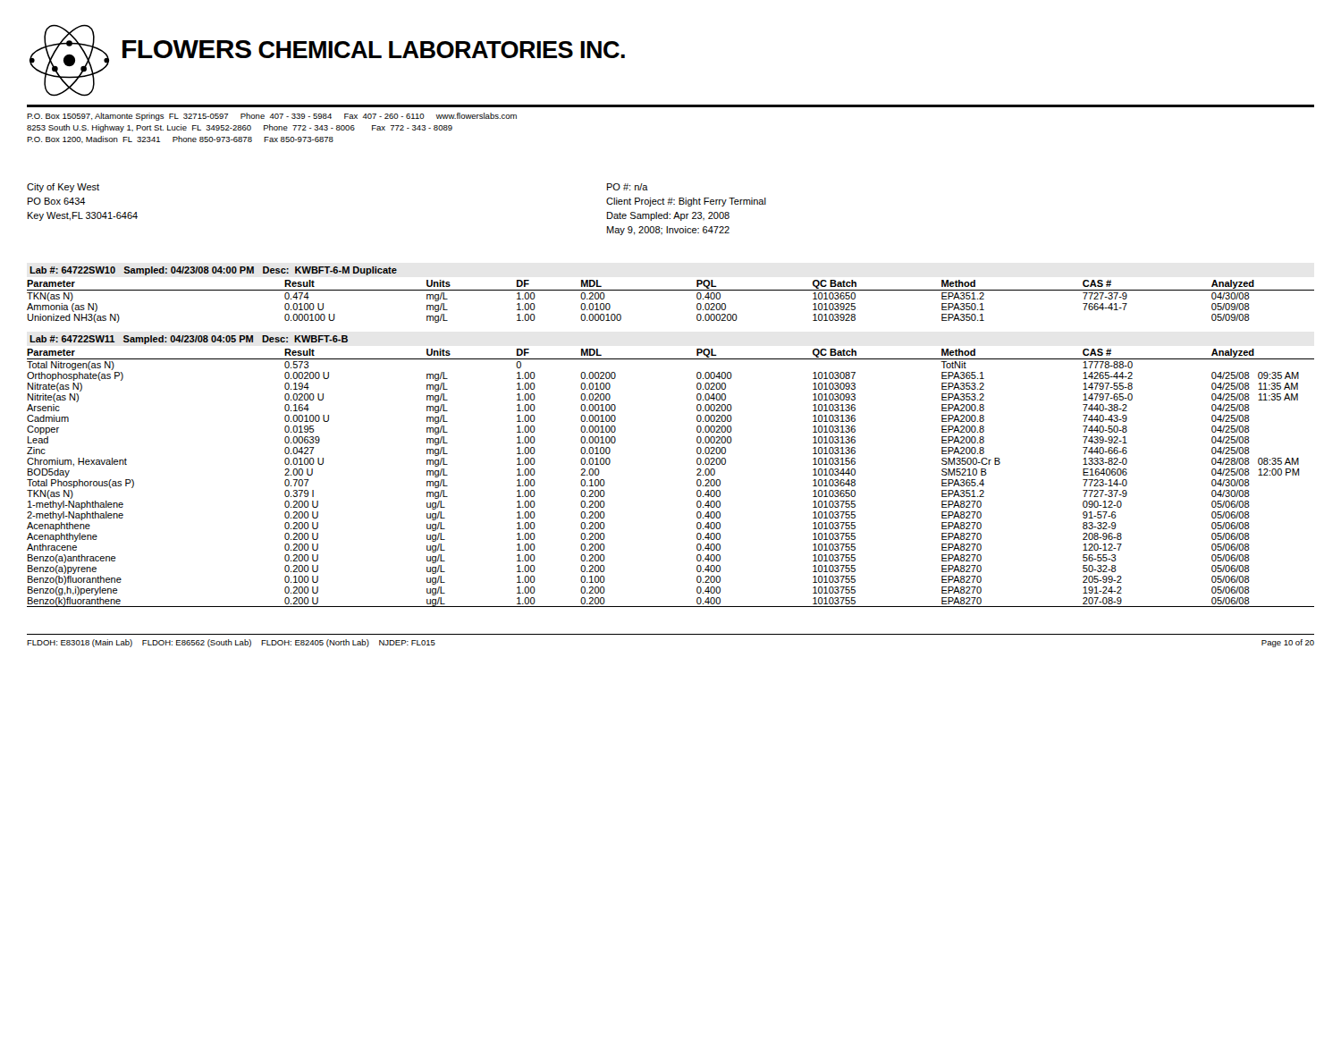FLOWERS CHEMICAL LABORATORIES INC.
P.O. Box 150597, Altamonte Springs FL 32715-0597 Phone 407 - 339 - 5984 Fax 407 - 260 - 6110 www.flowerslabs.com
8253 South U.S. Highway 1, Port St. Lucie FL 34952-2860 Phone 772 - 343 - 8006 Fax 772 - 343 - 8089
P.O. Box 1200, Madison FL 32341 Phone 850-973-6878 Fax 850-973-6878
| City of Key West PO Box 6434 Key West,FL 33041-6464 | PO #: n/a Client Project #: Bight Ferry Terminal Date Sampled: Apr 23, 2008 May 9, 2008; Invoice: 64722 |
Lab #: 64722SW10 Sampled: 04/23/08 04:00 PM Desc: KWBFT-6-M Duplicate
| Parameter | Result | Units | DF | MDL | PQL | QC Batch | Method | CAS # | Analyzed |
| --- | --- | --- | --- | --- | --- | --- | --- | --- | --- |
| TKN(as N) | 0.474 | mg/L | 1.00 | 0.200 | 0.400 | 10103650 | EPA351.2 | 7727-37-9 | 04/30/08 |
| Ammonia (as N) | 0.0100 U | mg/L | 1.00 | 0.0100 | 0.0200 | 10103925 | EPA350.1 | 7664-41-7 | 05/09/08 |
| Unionized NH3(as N) | 0.000100 U | mg/L | 1.00 | 0.000100 | 0.000200 | 10103928 | EPA350.1 | | 05/09/08 |
Lab #: 64722SW11 Sampled: 04/23/08 04:05 PM Desc: KWBFT-6-B
| Parameter | Result | Units | DF | MDL | PQL | QC Batch | Method | CAS # | Analyzed |
| --- | --- | --- | --- | --- | --- | --- | --- | --- | --- |
| Total Nitrogen(as N) | 0.573 | | 0 | | | | TotNit | 17778-88-0 | |
| Orthophosphate(as P) | 0.00200 U | mg/L | 1.00 | 0.00200 | 0.00400 | 10103087 | EPA365.1 | 14265-44-2 | 04/25/08 09:35 AM |
| Nitrate(as N) | 0.194 | mg/L | 1.00 | 0.0100 | 0.0200 | 10103093 | EPA353.2 | 14797-55-8 | 04/25/08 11:35 AM |
| Nitrite(as N) | 0.0200 U | mg/L | 1.00 | 0.0200 | 0.0400 | 10103093 | EPA353.2 | 14797-65-0 | 04/25/08 11:35 AM |
| Arsenic | 0.164 | mg/L | 1.00 | 0.00100 | 0.00200 | 10103136 | EPA200.8 | 7440-38-2 | 04/25/08 |
| Cadmium | 0.00100 U | mg/L | 1.00 | 0.00100 | 0.00200 | 10103136 | EPA200.8 | 7440-43-9 | 04/25/08 |
| Copper | 0.0195 | mg/L | 1.00 | 0.00100 | 0.00200 | 10103136 | EPA200.8 | 7440-50-8 | 04/25/08 |
| Lead | 0.00639 | mg/L | 1.00 | 0.00100 | 0.00200 | 10103136 | EPA200.8 | 7439-92-1 | 04/25/08 |
| Zinc | 0.0427 | mg/L | 1.00 | 0.0100 | 0.0200 | 10103136 | EPA200.8 | 7440-66-6 | 04/25/08 |
| Chromium, Hexavalent | 0.0100 U | mg/L | 1.00 | 0.0100 | 0.0200 | 10103156 | SM3500-Cr B | 1333-82-0 | 04/28/08 08:35 AM |
| BOD5day | 2.00 U | mg/L | 1.00 | 2.00 | 2.00 | 10103440 | SM5210 B | E1640606 | 04/25/08 12:00 PM |
| Total Phosphorous(as P) | 0.707 | mg/L | 1.00 | 0.100 | 0.200 | 10103648 | EPA365.4 | 7723-14-0 | 04/30/08 |
| TKN(as N) | 0.379 I | mg/L | 1.00 | 0.200 | 0.400 | 10103650 | EPA351.2 | 7727-37-9 | 04/30/08 |
| 1-methyl-Naphthalene | 0.200 U | ug/L | 1.00 | 0.200 | 0.400 | 10103755 | EPA8270 | 090-12-0 | 05/06/08 |
| 2-methyl-Naphthalene | 0.200 U | ug/L | 1.00 | 0.200 | 0.400 | 10103755 | EPA8270 | 91-57-6 | 05/06/08 |
| Acenaphthene | 0.200 U | ug/L | 1.00 | 0.200 | 0.400 | 10103755 | EPA8270 | 83-32-9 | 05/06/08 |
| Acenaphthylene | 0.200 U | ug/L | 1.00 | 0.200 | 0.400 | 10103755 | EPA8270 | 208-96-8 | 05/06/08 |
| Anthracene | 0.200 U | ug/L | 1.00 | 0.200 | 0.400 | 10103755 | EPA8270 | 120-12-7 | 05/06/08 |
| Benzo(a)anthracene | 0.200 U | ug/L | 1.00 | 0.200 | 0.400 | 10103755 | EPA8270 | 56-55-3 | 05/06/08 |
| Benzo(a)pyrene | 0.200 U | ug/L | 1.00 | 0.200 | 0.400 | 10103755 | EPA8270 | 50-32-8 | 05/06/08 |
| Benzo(b)fluoranthene | 0.100 U | ug/L | 1.00 | 0.100 | 0.200 | 10103755 | EPA8270 | 205-99-2 | 05/06/08 |
| Benzo(g,h,i)perylene | 0.200 U | ug/L | 1.00 | 0.200 | 0.400 | 10103755 | EPA8270 | 191-24-2 | 05/06/08 |
| Benzo(k)fluoranthene | 0.200 U | ug/L | 1.00 | 0.200 | 0.400 | 10103755 | EPA8270 | 207-08-9 | 05/06/08 |
FLDOH: E83018 (Main Lab) FLDOH: E86562 (South Lab) FLDOH: E82405 (North Lab) NJDEP: FL015
Page 10 of 20